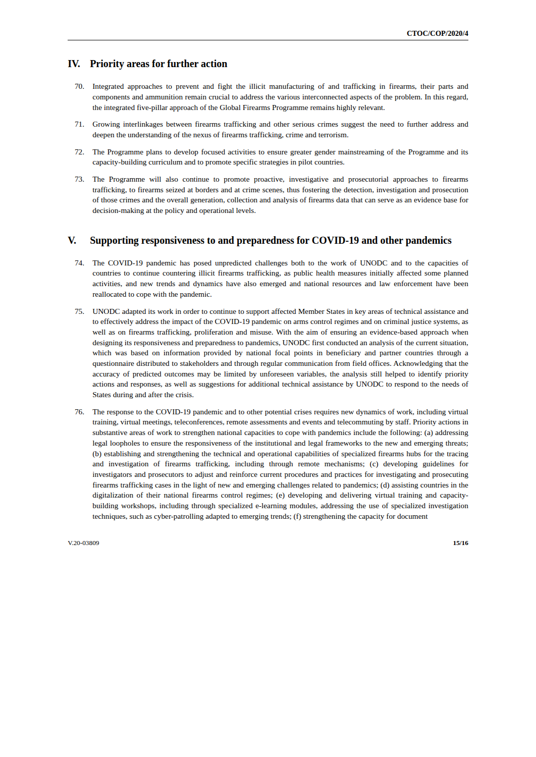CTOC/COP/2020/4
IV. Priority areas for further action
70. Integrated approaches to prevent and fight the illicit manufacturing of and trafficking in firearms, their parts and components and ammunition remain crucial to address the various interconnected aspects of the problem. In this regard, the integrated five-pillar approach of the Global Firearms Programme remains highly relevant.
71. Growing interlinkages between firearms trafficking and other serious crimes suggest the need to further address and deepen the understanding of the nexus of firearms trafficking, crime and terrorism.
72. The Programme plans to develop focused activities to ensure greater gender mainstreaming of the Programme and its capacity-building curriculum and to promote specific strategies in pilot countries.
73. The Programme will also continue to promote proactive, investigative and prosecutorial approaches to firearms trafficking, to firearms seized at borders and at crime scenes, thus fostering the detection, investigation and prosecution of those crimes and the overall generation, collection and analysis of firearms data that can serve as an evidence base for decision-making at the policy and operational levels.
V. Supporting responsiveness to and preparedness for COVID-19 and other pandemics
74. The COVID-19 pandemic has posed unpredicted challenges both to the work of UNODC and to the capacities of countries to continue countering illicit firearms trafficking, as public health measures initially affected some planned activities, and new trends and dynamics have also emerged and national resources and law enforcement have been reallocated to cope with the pandemic.
75. UNODC adapted its work in order to continue to support affected Member States in key areas of technical assistance and to effectively address the impact of the COVID-19 pandemic on arms control regimes and on criminal justice systems, as well as on firearms trafficking, proliferation and misuse. With the aim of ensuring an evidence-based approach when designing its responsiveness and preparedness to pandemics, UNODC first conducted an analysis of the current situation, which was based on information provided by national focal points in beneficiary and partner countries through a questionnaire distributed to stakeholders and through regular communication from field offices. Acknowledging that the accuracy of predicted outcomes may be limited by unforeseen variables, the analysis still helped to identify priority actions and responses, as well as suggestions for additional technical assistance by UNODC to respond to the needs of States during and after the crisis.
76. The response to the COVID-19 pandemic and to other potential crises requires new dynamics of work, including virtual training, virtual meetings, teleconferences, remote assessments and events and telecommuting by staff. Priority actions in substantive areas of work to strengthen national capacities to cope with pandemics include the following: (a) addressing legal loopholes to ensure the responsiveness of the institutional and legal frameworks to the new and emerging threats; (b) establishing and strengthening the technical and operational capabilities of specialized firearms hubs for the tracing and investigation of firearms trafficking, including through remote mechanisms; (c) developing guidelines for investigators and prosecutors to adjust and reinforce current procedures and practices for investigating and prosecuting firearms trafficking cases in the light of new and emerging challenges related to pandemics; (d) assisting countries in the digitalization of their national firearms control regimes; (e) developing and delivering virtual training and capacity-building workshops, including through specialized e-learning modules, addressing the use of specialized investigation techniques, such as cyber-patrolling adapted to emerging trends; (f) strengthening the capacity for document
V.20-03809
15/16